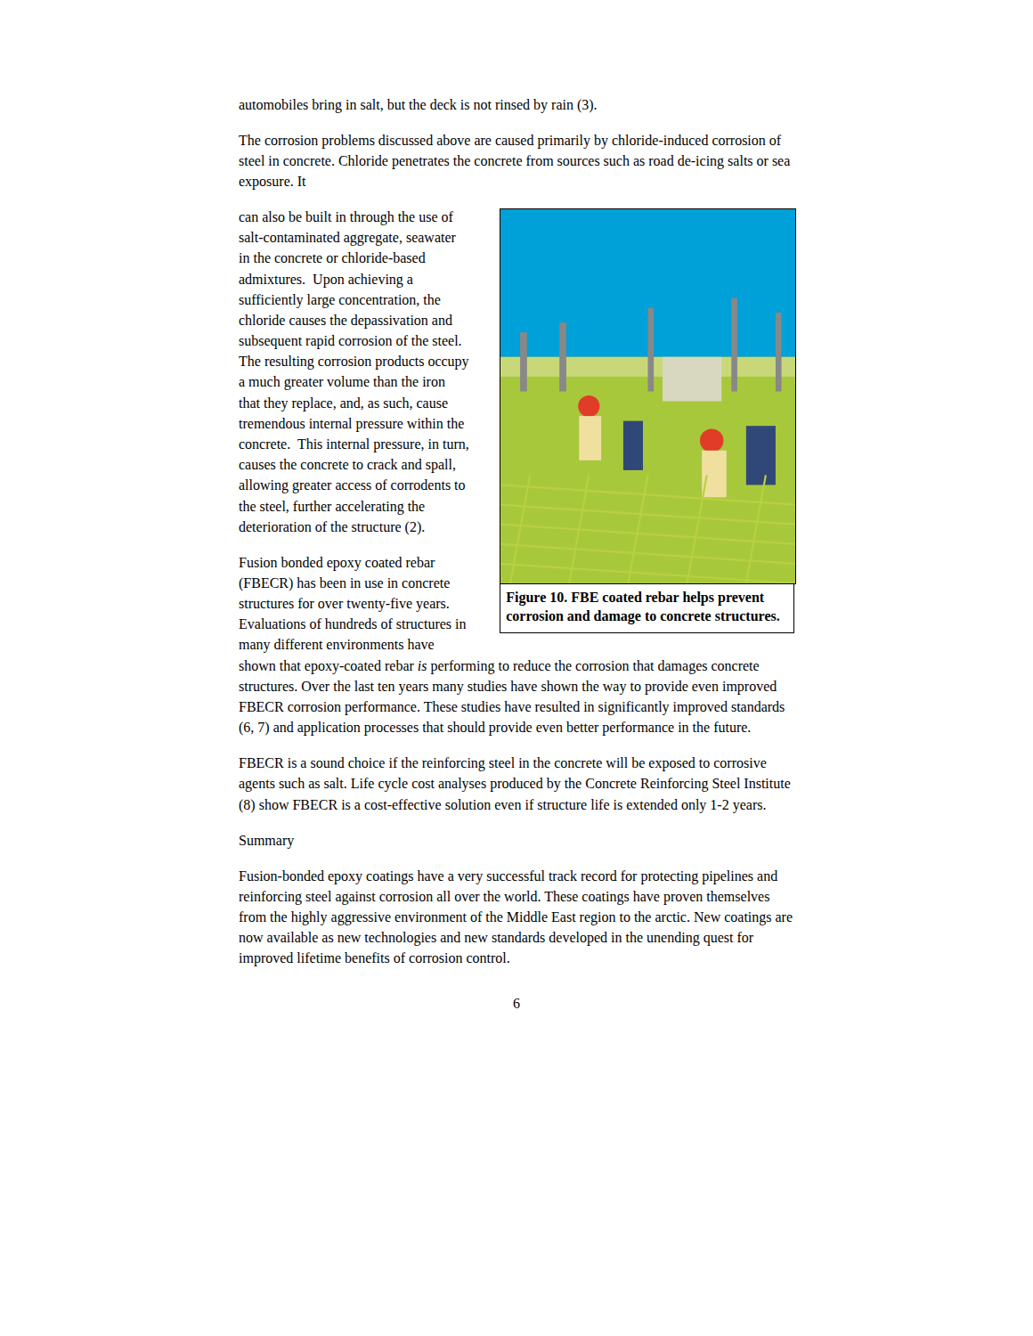automobiles bring in salt, but the deck is not rinsed by rain (3).
The corrosion problems discussed above are caused primarily by chloride-induced corrosion of steel in concrete. Chloride penetrates the concrete from sources such as road de-icing salts or sea exposure. It
Figure 10. FBE coated rebar helps prevent corrosion and damage to concrete structures.
can also be built in through the use of salt-contaminated aggregate, seawater in the concrete or chloride-based admixtures. Upon achieving a sufficiently large concentration, the chloride causes the depassivation and subsequent rapid corrosion of the steel. The resulting corrosion products occupy a much greater volume than the iron that they replace, and, as such, cause tremendous internal pressure within the concrete. This internal pressure, in turn, causes the concrete to crack and spall, allowing greater access of corrodents to the steel, further accelerating the deterioration of the structure (2).
Fusion bonded epoxy coated rebar (FBECR) has been in use in concrete structures for over twenty-five years. Evaluations of hundreds of structures in many different environments have shown that epoxy-coated rebar is performing to reduce the corrosion that damages concrete structures. Over the last ten years many studies have shown the way to provide even improved FBECR corrosion performance. These studies have resulted in significantly improved standards (6, 7) and application processes that should provide even better performance in the future.
FBECR is a sound choice if the reinforcing steel in the concrete will be exposed to corrosive agents such as salt. Life cycle cost analyses produced by the Concrete Reinforcing Steel Institute (8) show FBECR is a cost-effective solution even if structure life is extended only 1-2 years.
Summary
Fusion-bonded epoxy coatings have a very successful track record for protecting pipelines and reinforcing steel against corrosion all over the world. These coatings have proven themselves from the highly aggressive environment of the Middle East region to the arctic. New coatings are now available as new technologies and new standards developed in the unending quest for improved lifetime benefits of corrosion control.
6